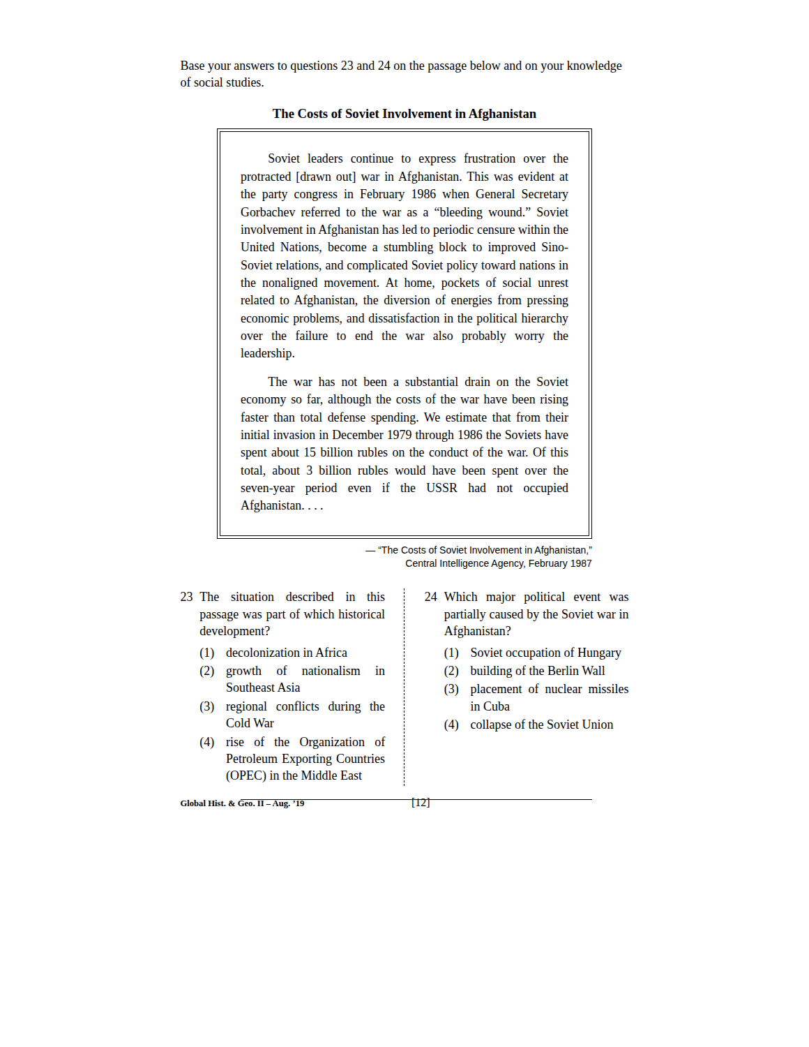Base your answers to questions 23 and 24 on the passage below and on your knowledge of social studies.
The Costs of Soviet Involvement in Afghanistan
Soviet leaders continue to express frustration over the protracted [drawn out] war in Afghanistan. This was evident at the party congress in February 1986 when General Secretary Gorbachev referred to the war as a “bleeding wound.” Soviet involvement in Afghanistan has led to periodic censure within the United Nations, become a stumbling block to improved Sino-Soviet relations, and complicated Soviet policy toward nations in the nonaligned movement. At home, pockets of social unrest related to Afghanistan, the diversion of energies from pressing economic problems, and dissatisfaction in the political hierarchy over the failure to end the war also probably worry the leadership.
The war has not been a substantial drain on the Soviet economy so far, although the costs of the war have been rising faster than total defense spending. We estimate that from their initial invasion in December 1979 through 1986 the Soviets have spent about 15 billion rubles on the conduct of the war. Of this total, about 3 billion rubles would have been spent over the seven-year period even if the USSR had not occupied Afghanistan. . . .
— “The Costs of Soviet Involvement in Afghanistan,”
Central Intelligence Agency, February 1987
23
The situation described in this passage was part of which historical development?
(1) decolonization in Africa
(2) growth of nationalism in Southeast Asia
(3) regional conflicts during the Cold War
(4) rise of the Organization of Petroleum Exporting Countries (OPEC) in the Middle East
24
Which major political event was partially caused by the Soviet war in Afghanistan?
(1) Soviet occupation of Hungary
(2) building of the Berlin Wall
(3) placement of nuclear missiles in Cuba
(4) collapse of the Soviet Union
Global Hist. & Geo. II – Aug. ’19
[12]